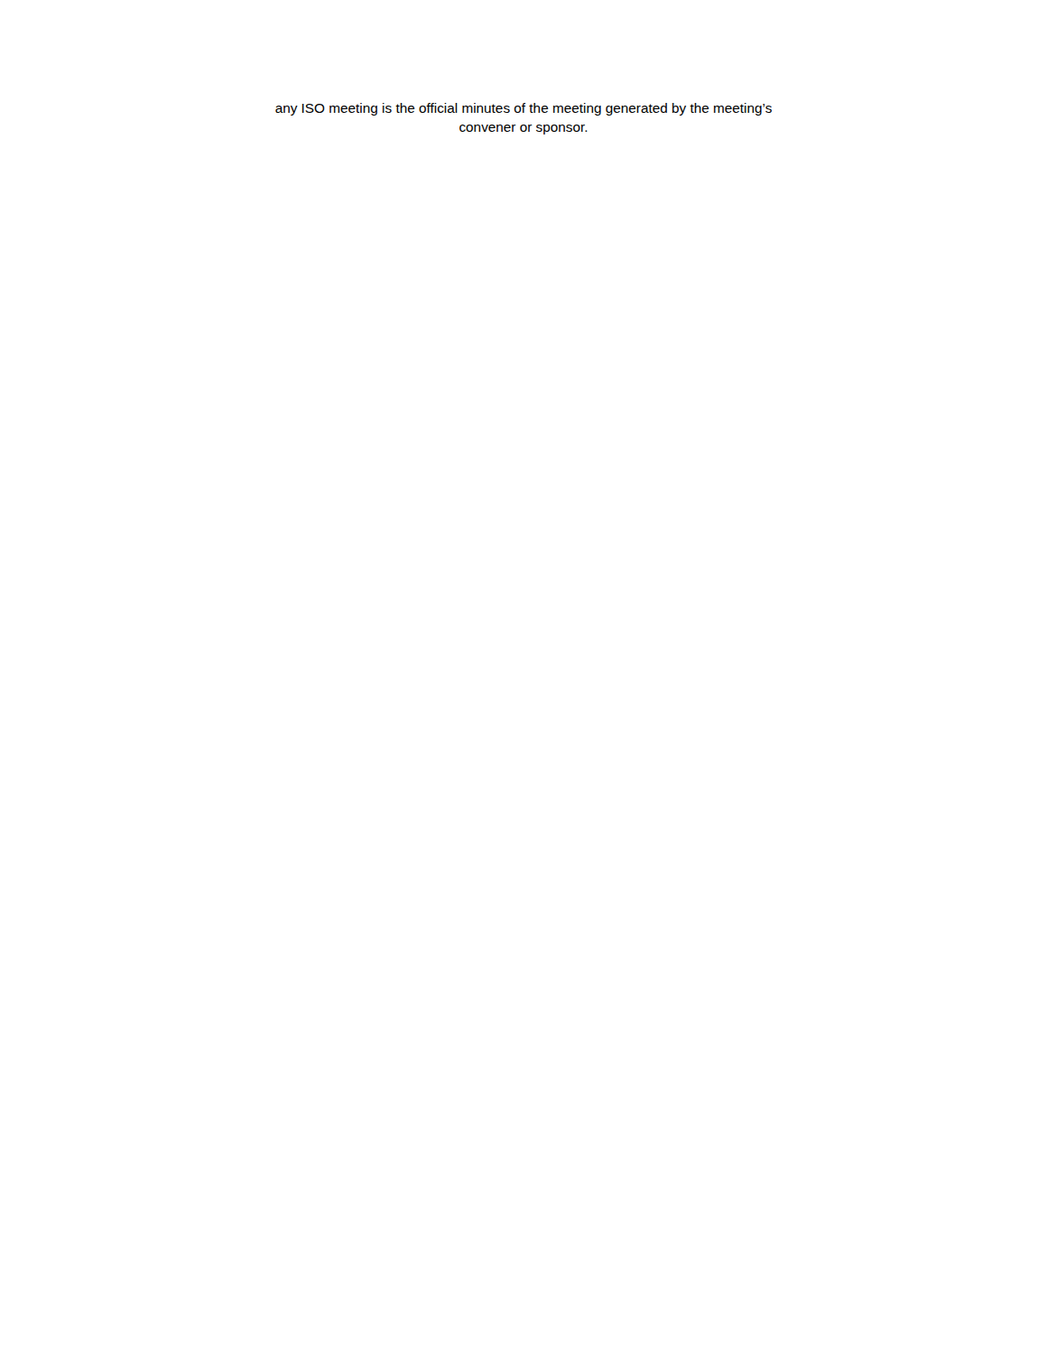any ISO meeting is the official minutes of the meeting generated by the meeting’s convener or sponsor.